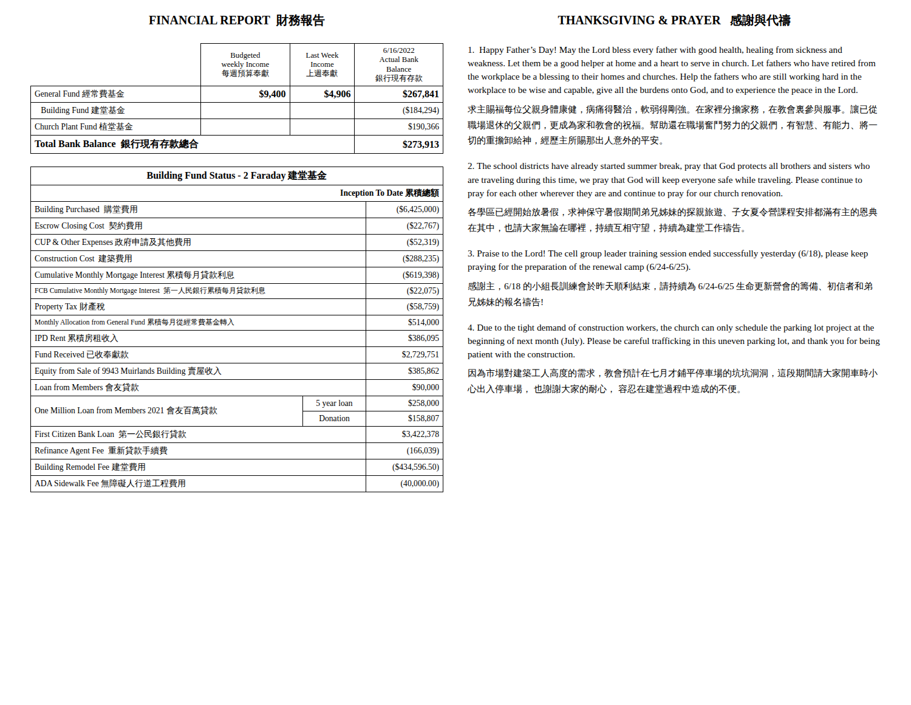FINANCIAL REPORT 財務報告
| | Budgeted weekly Income 每週預算奉獻 | Last Week Income 上週奉獻 | 6/16/2022 Actual Bank Balance 銀行現有存款 |
| --- | --- | --- | --- |
| General Fund 經常費基金 | $9,400 | $4,906 | $267,841 |
| Building Fund 建堂基金 | | | ($184,294) |
| Church Plant Fund 植堂基金 | | | $190,366 |
| Total Bank Balance 銀行現有存款總合 | $273,913 |
| Building Fund Status - 2 Faraday 建堂基金 |
| Inception To Date 累積總額 |
| Building Purchased 購堂費用 | ($6,425,000) |
| Escrow Closing Cost 契約費用 | ($22,767) |
| CUP & Other Expenses 政府申請及其他費用 | ($52,319) |
| Construction Cost 建築費用 | ($288,235) |
| Cumulative Monthly Mortgage Interest 累積每月貸款利息 | ($619,398) |
| FCB Cumulative Monthly Mortgage Interest 第一人民銀行累積每月貸款利息 | ($22,075) |
| Property Tax 財產稅 | ($58,759) |
| Monthly Allocation from General Fund 累積每月從經常費基金轉入 | $514,000 |
| IPD Rent 累積房租收入 | $386,095 |
| Fund Received 已收奉獻款 | $2,729,751 |
| Equity from Sale of 9943 Muirlands Building 賣屋收入 | $385,862 |
| Loan from Members 會友貸款 | $90,000 |
| One Million Loan from Members 2021 會友百萬貸款 | 5 year loan | $258,000 |
| Donation | $158,807 |
| First Citizen Bank Loan 第一公民銀行貸款 | $3,422,378 |
| Refinance Agent Fee 重新貸款手續費 | (166,039) |
| Building Remodel Fee 建堂費用 | ($434,596.50) |
| ADA Sidewalk Fee 無障礙人行道工程費用 | (40,000.00) |
THANKSGIVING & PRAYER 感謝與代禱
1. Happy Father’s Day! May the Lord bless every father with good health, healing from sickness and weakness. Let them be a good helper at home and a heart to serve in church. Let fathers who have retired from the workplace be a blessing to their homes and churches. Help the fathers who are still working hard in the workplace to be wise and capable, give all the burdens onto God, and to experience the peace in the Lord. 求主賜福每位父親身體康健，病痛得醫治，軟弱得剛強。在家裡分擔家務，在教會裏參與服事。讓已從職場退休的父親們，更成為家和教會的祝福。幫助還在職場奮鬥努力的父親們，有智慧、有能力、將一切的重擔卸給神，經歷主所賜那出人意外的平安。
2. The school districts have already started summer break, pray that God protects all brothers and sisters who are traveling during this time, we pray that God will keep everyone safe while traveling. Please continue to pray for each other wherever they are and continue to pray for our church renovation. 各學區已經開始放暑假，求神保守暑假期間弟兄姊妹的探親旅遊、子女夏令營課程安排都滿有主的恩典在其中，也請大家無論在哪裡，持續互相守望，持續為建堂工作禱告。
3. Praise to the Lord! The cell group leader training session ended successfully yesterday (6/18), please keep praying for the preparation of the renewal camp (6/24-6/25). 感謝主，6/18 的小組長訓練會於昨天順利結束，請持續為 6/24-6/25 生命更新營會的籌備、初信者和弟兄姊妹的報名禱告!
4. Due to the tight demand of construction workers, the church can only schedule the parking lot project at the beginning of next month (July). Please be careful trafficking in this uneven parking lot, and thank you for being patient with the construction. 因為市場對建築工人高度的需求，教會預計在七月才鋪平停車場的坑坑洞洞，這段期間請大家開車時小心出入停車場， 也謝謝大家的耐心， 容忍在建堂過程中造成的不便。